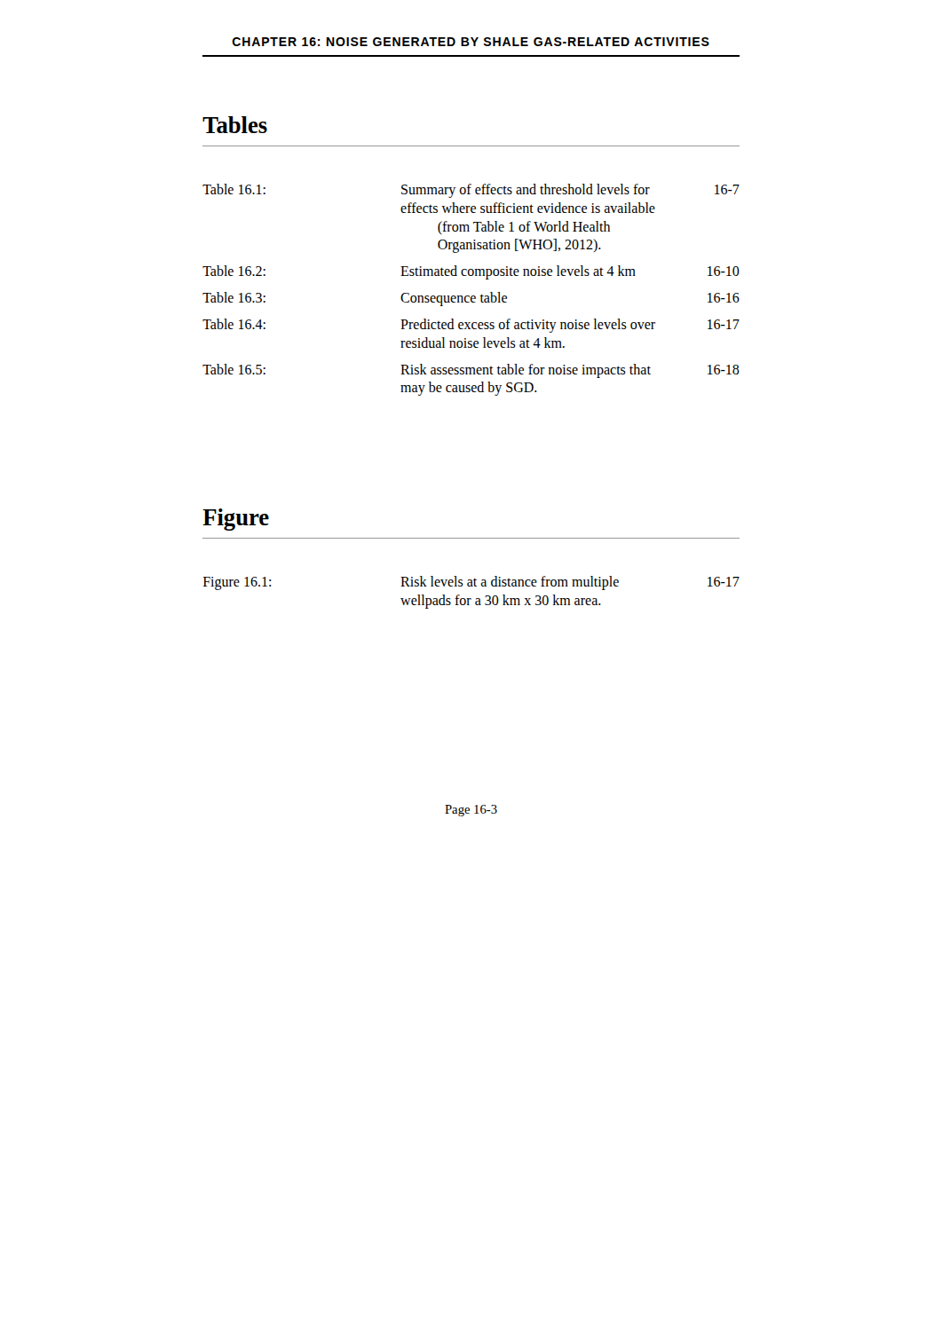CHAPTER 16: NOISE GENERATED BY SHALE GAS-RELATED ACTIVITIES
Tables
| Table 16.1: | Summary of effects and threshold levels for effects where sufficient evidence is available (from Table 1 of World Health Organisation [WHO], 2012). | 16-7 |
| Table 16.2: | Estimated composite noise levels at 4 km | 16-10 |
| Table 16.3: | Consequence table | 16-16 |
| Table 16.4: | Predicted excess of activity noise levels over residual noise levels at 4 km. | 16-17 |
| Table 16.5: | Risk assessment table for noise impacts that may be caused by SGD. | 16-18 |
Figure
| Figure 16.1: | Risk levels at a distance from multiple wellpads for a 30 km x 30 km area. | 16-17 |
Page 16-3